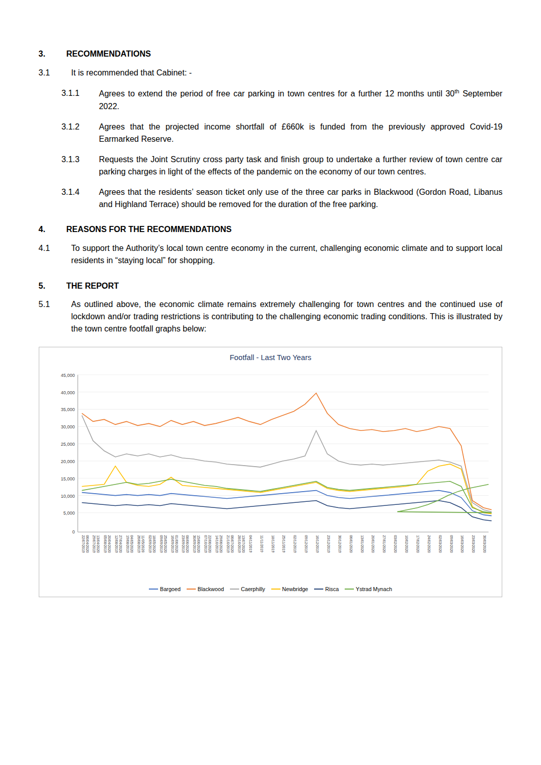3. RECOMMENDATIONS
3.1 It is recommended that Cabinet: -
3.1.1 Agrees to extend the period of free car parking in town centres for a further 12 months until 30th September 2022.
3.1.2 Agrees that the projected income shortfall of £660k is funded from the previously approved Covid-19 Earmarked Reserve.
3.1.3 Requests the Joint Scrutiny cross party task and finish group to undertake a further review of town centre car parking charges in light of the effects of the pandemic on the economy of our town centres.
3.1.4 Agrees that the residents’ season ticket only use of the three car parks in Blackwood (Gordon Road, Libanus and Highland Terrace) should be removed for the duration of the free parking.
4. REASONS FOR THE RECOMMENDATIONS
4.1 To support the Authority’s local town centre economy in the current, challenging economic climate and to support local residents in “staying local” for shopping.
5. THE REPORT
5.1 As outlined above, the economic climate remains extremely challenging for town centres and the continued use of lockdown and/or trading restrictions is contributing to the challenging economic trading conditions. This is illustrated by the town centre footfall graphs below:
Footfall - Last Two Years
45,000 40,000 35,000 30,000 25,000 20,000 15,000 10,000 5,000 0 22/07/2019 29/07/2019 05/08/2019 12/08/2019 19/08/2019 26/08/2019 02/09/2019 09/09/2019 16/09/2019 23/09/2019 30/09/2019 07/10/2019 14/10/2019 21/10/2019 28/10/2019 04/11/2019 11/11/2019 18/11/2019 25/11/2019 02/12/2019 09/12/2019 16/12/2019 23/12/2019 30/12/2019 06/01/2020 13/01/2020 20/01/2020 27/01/2020 03/02/2020 10/02/2020 17/02/2020 24/02/2020 02/03/2020 09/03/2020 16/03/2020 23/03/2020 30/03/2020 06/04/2020 13/04/2020 20/04/2020 27/04/2020 04/05/2020 11/05/2020 18/05/2020 25/05/2020 01/06/2020 08/06/2020 15/06/2020 22/06/2020 29/06/2020 06/07/2020 13/07/2020
Bargoed Blackwood Caerphilly Newbridge Risca Ystrad Mynach